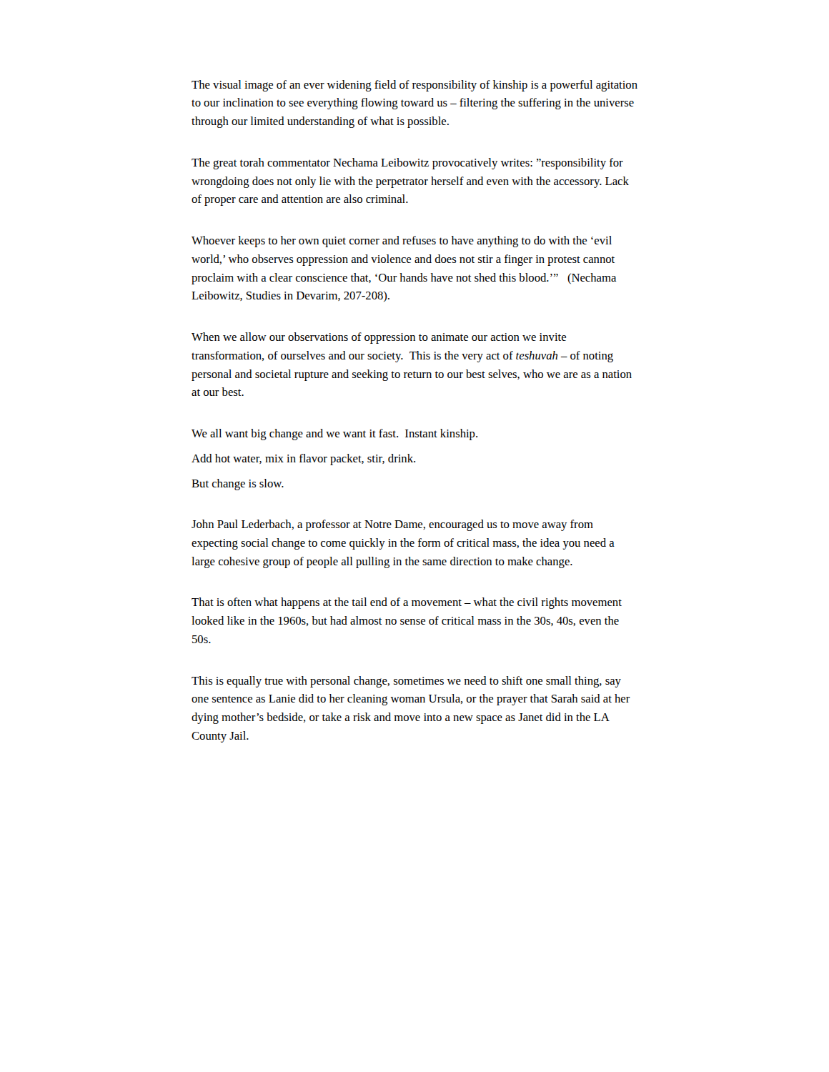The visual image of an ever widening field of responsibility of kinship is a powerful agitation to our inclination to see everything flowing toward us – filtering the suffering in the universe through our limited understanding of what is possible.
The great torah commentator Nechama Leibowitz provocatively writes: ”responsibility for wrongdoing does not only lie with the perpetrator herself and even with the accessory. Lack of proper care and attention are also criminal.
Whoever keeps to her own quiet corner and refuses to have anything to do with the ‘evil world,’ who observes oppression and violence and does not stir a finger in protest cannot proclaim with a clear conscience that, ‘Our hands have not shed this blood.’” (Nechama Leibowitz, Studies in Devarim, 207-208).
When we allow our observations of oppression to animate our action we invite transformation, of ourselves and our society. This is the very act of teshuvah – of noting personal and societal rupture and seeking to return to our best selves, who we are as a nation at our best.
We all want big change and we want it fast. Instant kinship.
Add hot water, mix in flavor packet, stir, drink.
But change is slow.
John Paul Lederbach, a professor at Notre Dame, encouraged us to move away from expecting social change to come quickly in the form of critical mass, the idea you need a large cohesive group of people all pulling in the same direction to make change.
That is often what happens at the tail end of a movement – what the civil rights movement looked like in the 1960s, but had almost no sense of critical mass in the 30s, 40s, even the 50s.
This is equally true with personal change, sometimes we need to shift one small thing, say one sentence as Lanie did to her cleaning woman Ursula, or the prayer that Sarah said at her dying mother’s bedside, or take a risk and move into a new space as Janet did in the LA County Jail.